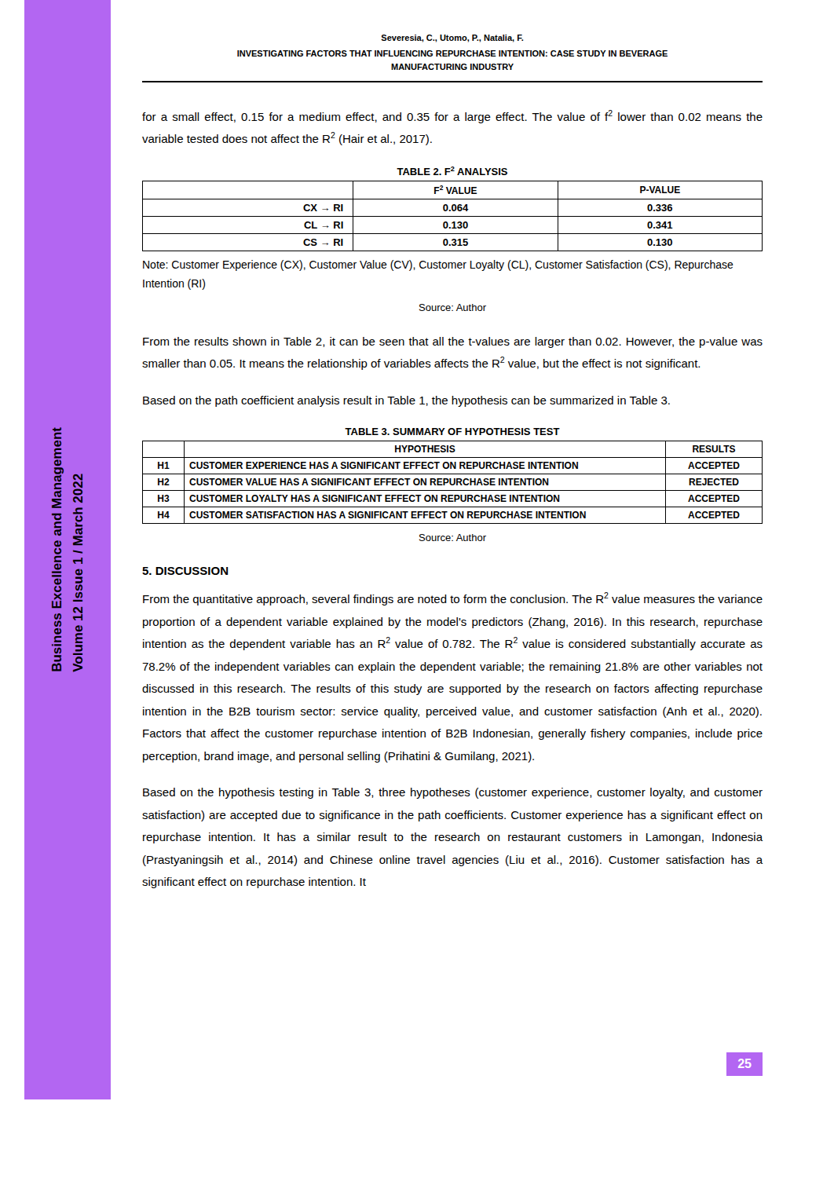Business Excellence and Management
Volume 12 Issue 1 / March 2022
Severesia, C., Utomo, P., Natalia, F.
Investigating Factors That Influencing Repurchase Intention: Case Study in Beverage
Manufacturing Industry
for a small effect, 0.15 for a medium effect, and 0.35 for a large effect. The value of f2 lower than 0.02 means the variable tested does not affect the R2 (Hair et al., 2017).
Table 2. F2 Analysis
| | F 2 Value | P-value |
| --- | --- | --- |
| CX → RI | 0.064 | 0.336 |
| CL → RI | 0.130 | 0.341 |
| CS → RI | 0.315 | 0.130 |
Note: Customer Experience (CX), Customer Value (CV), Customer Loyalty (CL), Customer Satisfaction (CS), Repurchase Intention (RI)
Source: Author
From the results shown in Table 2, it can be seen that all the t-values are larger than 0.02. However, the p-value was smaller than 0.05. It means the relationship of variables affects the R2 value, but the effect is not significant.
Based on the path coefficient analysis result in Table 1, the hypothesis can be summarized in Table 3.
Table 3. Summary of Hypothesis Test
| | Hypothesis | Results |
| --- | --- | --- |
| H1 | Customer experience has a significant effect on repurchase intention | Accepted |
| H2 | Customer value has a significant effect on repurchase intention | Rejected |
| H3 | Customer loyalty has a significant effect on repurchase intention | Accepted |
| H4 | Customer satisfaction has a significant effect on repurchase intention | Accepted |
Source: Author
5. DISCUSSION
From the quantitative approach, several findings are noted to form the conclusion. The R2 value measures the variance proportion of a dependent variable explained by the model's predictors (Zhang, 2016). In this research, repurchase intention as the dependent variable has an R2 value of 0.782. The R2 value is considered substantially accurate as 78.2% of the independent variables can explain the dependent variable; the remaining 21.8% are other variables not discussed in this research. The results of this study are supported by the research on factors affecting repurchase intention in the B2B tourism sector: service quality, perceived value, and customer satisfaction (Anh et al., 2020). Factors that affect the customer repurchase intention of B2B Indonesian, generally fishery companies, include price perception, brand image, and personal selling (Prihatini & Gumilang, 2021).
Based on the hypothesis testing in Table 3, three hypotheses (customer experience, customer loyalty, and customer satisfaction) are accepted due to significance in the path coefficients. Customer experience has a significant effect on repurchase intention. It has a similar result to the research on restaurant customers in Lamongan, Indonesia (Prastyaningsih et al., 2014) and Chinese online travel agencies (Liu et al., 2016). Customer satisfaction has a significant effect on repurchase intention. It
25